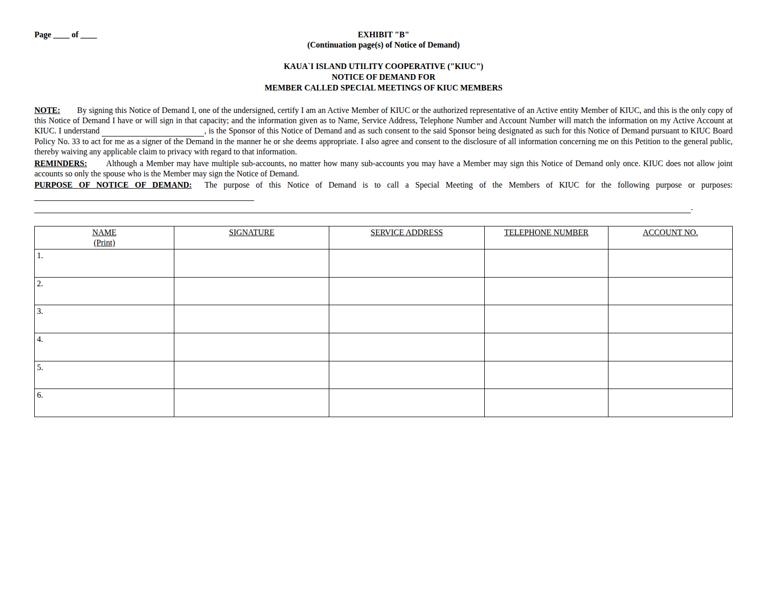Page ____ of ____
EXHIBIT "B"
(Continuation page(s) of Notice of Demand)
KAUA`I ISLAND UTILITY COOPERATIVE ("KIUC")
NOTICE OF DEMAND FOR
MEMBER CALLED SPECIAL MEETINGS OF KIUC MEMBERS
NOTE: By signing this Notice of Demand I, one of the undersigned, certify I am an Active Member of KIUC or the authorized representative of an Active entity Member of KIUC, and this is the only copy of this Notice of Demand I have or will sign in that capacity; and the information given as to Name, Service Address, Telephone Number and Account Number will match the information on my Active Account at KIUC. I understand , is the Sponsor of this Notice of Demand and as such consent to the said Sponsor being designated as such for this Notice of Demand pursuant to KIUC Board Policy No. 33 to act for me as a signer of the Demand in the manner he or she deems appropriate. I also agree and consent to the disclosure of all information concerning me on this Petition to the general public, thereby waiving any applicable claim to privacy with regard to that information.
REMINDERS: Although a Member may have multiple sub-accounts, no matter how many sub-accounts you may have a Member may sign this Notice of Demand only once. KIUC does not allow joint accounts so only the spouse who is the Member may sign the Notice of Demand.
PURPOSE OF NOTICE OF DEMAND: The purpose of this Notice of Demand is to call a Special Meeting of the Members of KIUC for the following purpose or purposes:
.
| NAME (Print) | SIGNATURE | SERVICE ADDRESS | TELEPHONE NUMBER | ACCOUNT NO. |
| --- | --- | --- | --- | --- |
| 1. | | | | |
| 2. | | | | |
| 3. | | | | |
| 4. | | | | |
| 5. | | | | |
| 6. | | | | |